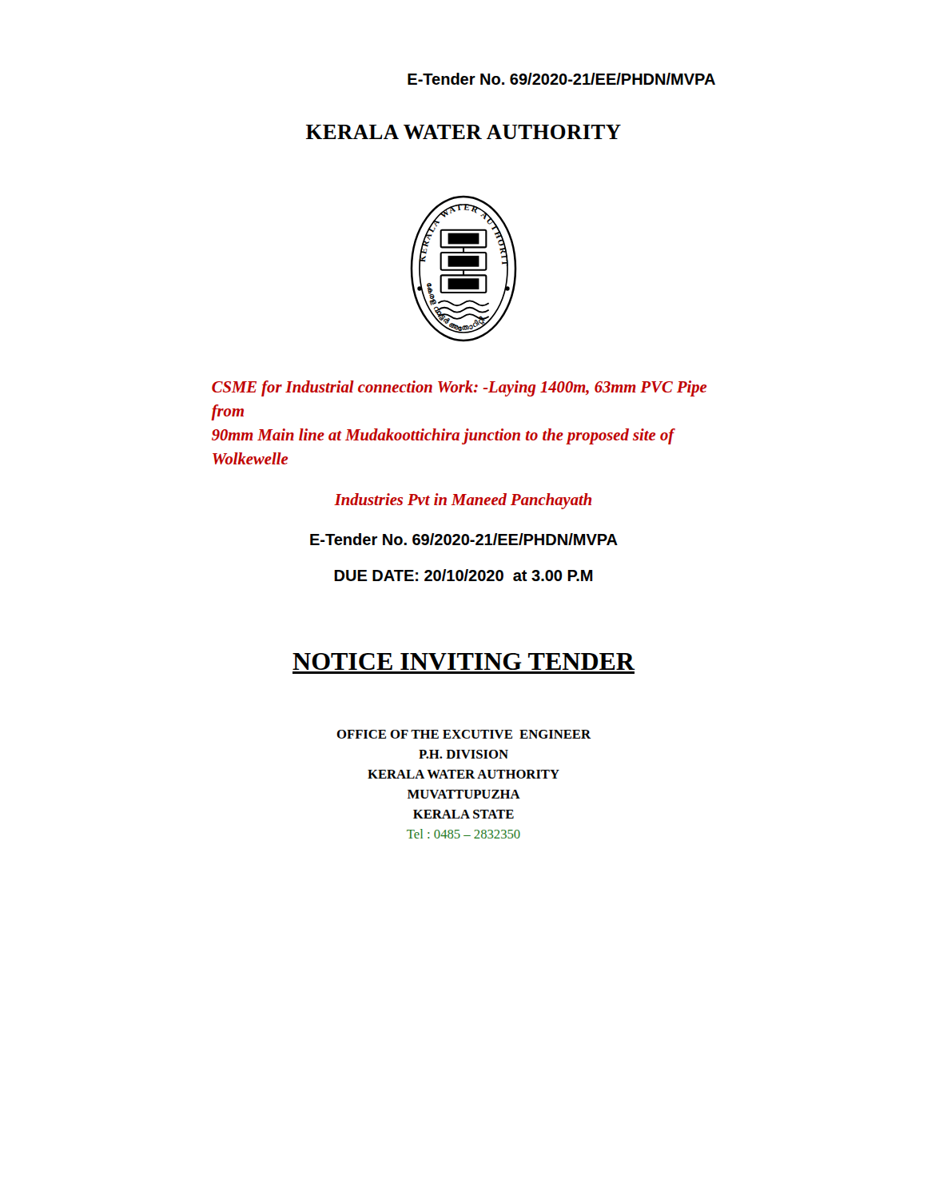E-Tender No. 69/2020-21/EE/PHDN/MVPA
KERALA WATER AUTHORITY
KERALA WATER AUTHORITY കേരള വാട്ടർ അതോറിറ്റി
CSME for Industrial connection Work: -Laying 1400m, 63mm PVC Pipe from 90mm Main line at Mudakoottichira junction to the proposed site of Wolkewelle
Industries Pvt in Maneed Panchayath
E-Tender No. 69/2020-21/EE/PHDN/MVPA
DUE DATE: 20/10/2020 at 3.00 P.M
NOTICE INVITING TENDER
OFFICE OF THE EXCUTIVE ENGINEER
P.H. DIVISION
KERALA WATER AUTHORITY
MUVATTUPUZHA
KERALA STATE
Tel : 0485 – 2832350